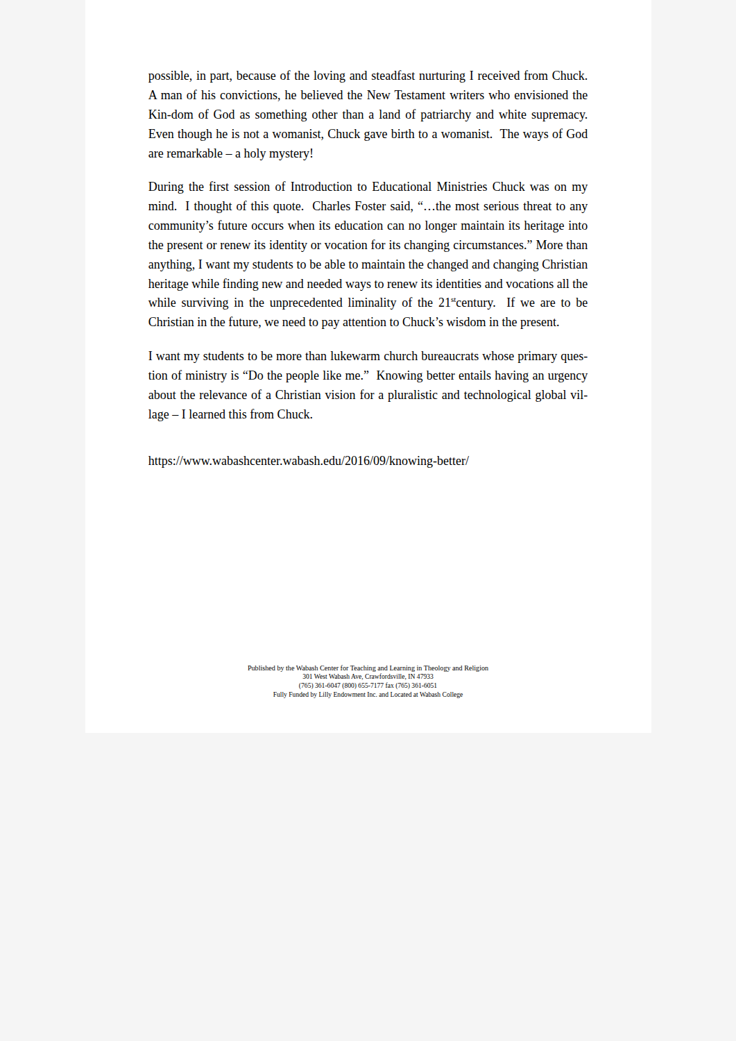possible, in part, because of the loving and steadfast nurturing I received from Chuck. A man of his convictions, he believed the New Testament writers who envisioned the Kin-dom of God as something other than a land of patriarchy and white supremacy. Even though he is not a womanist, Chuck gave birth to a womanist. The ways of God are remarkable – a holy mystery!
During the first session of Introduction to Educational Ministries Chuck was on my mind. I thought of this quote. Charles Foster said, “…the most serious threat to any community’s future occurs when its education can no longer maintain its heritage into the present or renew its identity or vocation for its changing circumstances.” More than anything, I want my students to be able to maintain the changed and changing Christian heritage while finding new and needed ways to renew its identities and vocations all the while surviving in the unprecedented liminality of the 21stcentury. If we are to be Christian in the future, we need to pay attention to Chuck’s wisdom in the present.
I want my students to be more than lukewarm church bureaucrats whose primary question of ministry is “Do the people like me.” Knowing better entails having an urgency about the relevance of a Christian vision for a pluralistic and technological global village – I learned this from Chuck.
https://www.wabashcenter.wabash.edu/2016/09/knowing-better/
Published by the Wabash Center for Teaching and Learning in Theology and Religion
301 West Wabash Ave, Crawfordsville, IN 47933
(765) 361-6047 (800) 655-7177 fax (765) 361-6051
Fully Funded by Lilly Endowment Inc. and Located at Wabash College